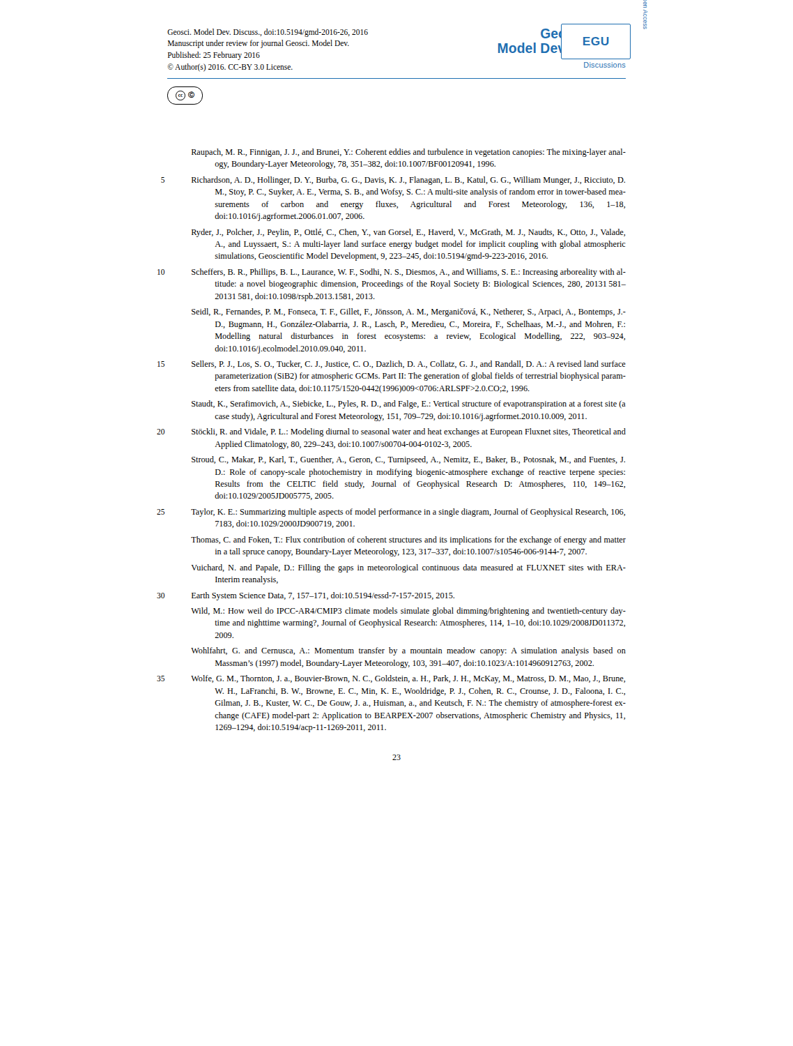Geosci. Model Dev. Discuss., doi:10.5194/gmd-2016-26, 2016
Manuscript under review for journal Geosci. Model Dev.
Published: 25 February 2016
© Author(s) 2016. CC-BY 3.0 License.
Open Access
EGU
Geoscientific Model Development
Discussions
cc Ⓒ
Raupach, M. R., Finnigan, J. J., and Brunei, Y.: Coherent eddies and turbulence in vegetation canopies: The mixing-layer analogy, Boundary-Layer Meteorology, 78, 351–382, doi:10.1007/BF00120941, 1996.
5 Richardson, A. D., Hollinger, D. Y., Burba, G. G., Davis, K. J., Flanagan, L. B., Katul, G. G., William Munger, J., Ricciuto, D. M., Stoy, P. C., Suyker, A. E., Verma, S. B., and Wofsy, S. C.: A multi-site analysis of random error in tower-based measurements of carbon and energy fluxes, Agricultural and Forest Meteorology, 136, 1–18, doi:10.1016/j.agrformet.2006.01.007, 2006.
Ryder, J., Polcher, J., Peylin, P., Ottlé, C., Chen, Y., van Gorsel, E., Haverd, V., McGrath, M. J., Naudts, K., Otto, J., Valade, A., and Luyssaert, S.: A multi-layer land surface energy budget model for implicit coupling with global atmospheric simulations, Geoscientific Model Development, 9, 223–245, doi:10.5194/gmd-9-223-2016, 2016.
10 Scheffers, B. R., Phillips, B. L., Laurance, W. F., Sodhi, N. S., Diesmos, A., and Williams, S. E.: Increasing arboreality with altitude: a novel biogeographic dimension, Proceedings of the Royal Society B: Biological Sciences, 280, 20131 581–20131 581, doi:10.1098/rspb.2013.1581, 2013.
Seidl, R., Fernandes, P. M., Fonseca, T. F., Gillet, F., Jönsson, A. M., Merganičová, K., Netherer, S., Arpaci, A., Bontemps, J.-D., Bugmann, H., González-Olabarria, J. R., Lasch, P., Meredieu, C., Moreira, F., Schelhaas, M.-J., and Mohren, F.: Modelling natural disturbances in forest ecosystems: a review, Ecological Modelling, 222, 903–924, doi:10.1016/j.ecolmodel.2010.09.040, 2011.
15 Sellers, P. J., Los, S. O., Tucker, C. J., Justice, C. O., Dazlich, D. A., Collatz, G. J., and Randall, D. A.: A revised land surface parameterization (SiB2) for atmospheric GCMs. Part II: The generation of global fields of terrestrial biophysical parameters from satellite data, doi:10.1175/1520-0442(1996)009<0706:ARLSPF>2.0.CO;2, 1996.
Staudt, K., Serafimovich, A., Siebicke, L., Pyles, R. D., and Falge, E.: Vertical structure of evapotranspiration at a forest site (a case study), Agricultural and Forest Meteorology, 151, 709–729, doi:10.1016/j.agrformet.2010.10.009, 2011.
20 Stöckli, R. and Vidale, P. L.: Modeling diurnal to seasonal water and heat exchanges at European Fluxnet sites, Theoretical and Applied Climatology, 80, 229–243, doi:10.1007/s00704-004-0102-3, 2005.
Stroud, C., Makar, P., Karl, T., Guenther, A., Geron, C., Turnipseed, A., Nemitz, E., Baker, B., Potosnak, M., and Fuentes, J. D.: Role of canopy-scale photochemistry in modifying biogenic-atmosphere exchange of reactive terpene species: Results from the CELTIC field study, Journal of Geophysical Research D: Atmospheres, 110, 149–162, doi:10.1029/2005JD005775, 2005.
25 Taylor, K. E.: Summarizing multiple aspects of model performance in a single diagram, Journal of Geophysical Research, 106, 7183, doi:10.1029/2000JD900719, 2001.
Thomas, C. and Foken, T.: Flux contribution of coherent structures and its implications for the exchange of energy and matter in a tall spruce canopy, Boundary-Layer Meteorology, 123, 317–337, doi:10.1007/s10546-006-9144-7, 2007.
Vuichard, N. and Papale, D.: Filling the gaps in meteorological continuous data measured at FLUXNET sites with ERA-Interim reanalysis,
30 Earth System Science Data, 7, 157–171, doi:10.5194/essd-7-157-2015, 2015.
Wild, M.: How weil do IPCC-AR4/CMIP3 climate models simulate global dimming/brightening and twentieth-century daytime and nighttime warming?, Journal of Geophysical Research: Atmospheres, 114, 1–10, doi:10.1029/2008JD011372, 2009.
Wohlfahrt, G. and Cernusca, A.: Momentum transfer by a mountain meadow canopy: A simulation analysis based on Massman’s (1997) model, Boundary-Layer Meteorology, 103, 391–407, doi:10.1023/A:1014960912763, 2002.
35 Wolfe, G. M., Thornton, J. a., Bouvier-Brown, N. C., Goldstein, a. H., Park, J. H., McKay, M., Matross, D. M., Mao, J., Brune, W. H., LaFranchi, B. W., Browne, E. C., Min, K. E., Wooldridge, P. J., Cohen, R. C., Crounse, J. D., Faloona, I. C., Gilman, J. B., Kuster, W. C., De Gouw, J. a., Huisman, a., and Keutsch, F. N.: The chemistry of atmosphere-forest exchange (CAFE) model-part 2: Application to BEARPEX-2007 observations, Atmospheric Chemistry and Physics, 11, 1269–1294, doi:10.5194/acp-11-1269-2011, 2011.
23